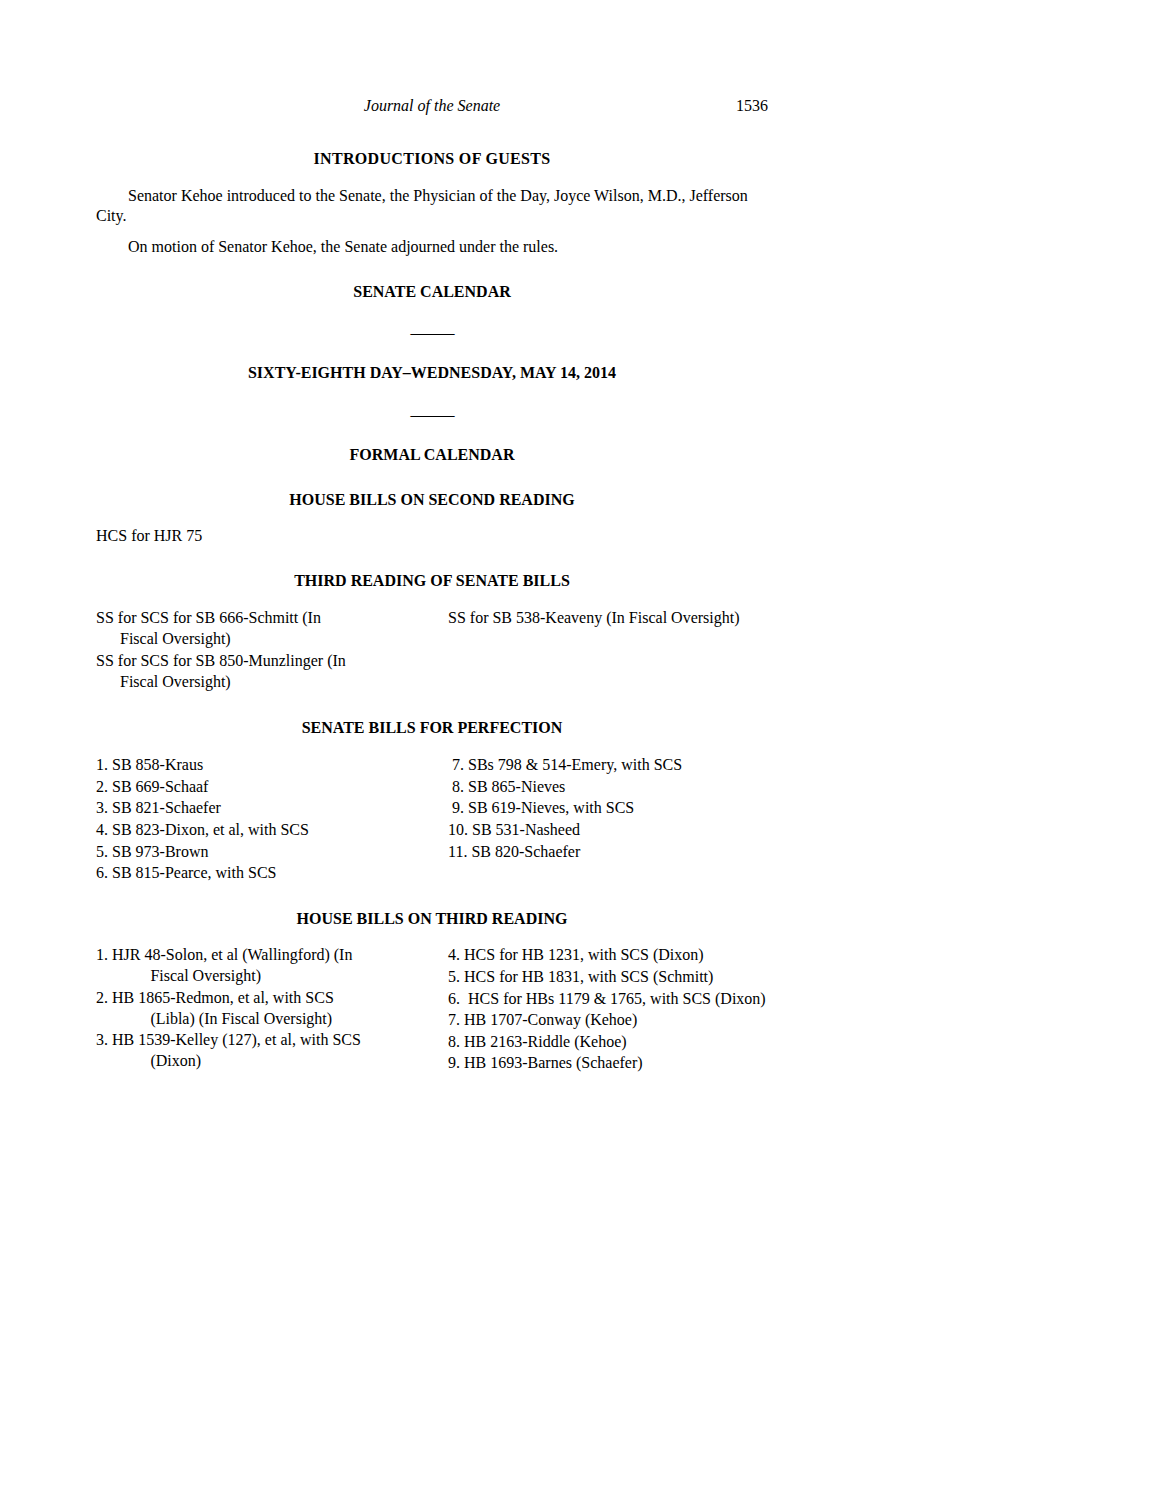Journal of the Senate 1536
INTRODUCTIONS OF GUESTS
Senator Kehoe introduced to the Senate, the Physician of the Day, Joyce Wilson, M.D., Jefferson City.
On motion of Senator Kehoe, the Senate adjourned under the rules.
SENATE CALENDAR
SIXTY-EIGHTH DAY–WEDNESDAY, MAY 14, 2014
FORMAL CALENDAR
HOUSE BILLS ON SECOND READING
HCS for HJR 75
THIRD READING OF SENATE BILLS
SS for SCS for SB 666-Schmitt (In
Fiscal Oversight)
SS for SCS for SB 850-Munzlinger (In
Fiscal Oversight)
SS for SB 538-Keaveny (In Fiscal Oversight)
SENATE BILLS FOR PERFECTION
1. SB 858-Kraus
2. SB 669-Schaaf
3. SB 821-Schaefer
4. SB 823-Dixon, et al, with SCS
5. SB 973-Brown
6. SB 815-Pearce, with SCS
7. SBs 798 & 514-Emery, with SCS
8. SB 865-Nieves
9. SB 619-Nieves, with SCS
10. SB 531-Nasheed
11. SB 820-Schaefer
HOUSE BILLS ON THIRD READING
1. HJR 48-Solon, et al (Wallingford) (InFiscal Oversight)
2. HB 1865-Redmon, et al, with SCS(Libla) (In Fiscal Oversight)
3. HB 1539-Kelley (127), et al, with SCS(Dixon)
4. HCS for HB 1231, with SCS (Dixon)
5. HCS for HB 1831, with SCS (Schmitt)
6. HCS for HBs 1179 & 1765, with SCS (Dixon)
7. HB 1707-Conway (Kehoe)
8. HB 2163-Riddle (Kehoe)
9. HB 1693-Barnes (Schaefer)